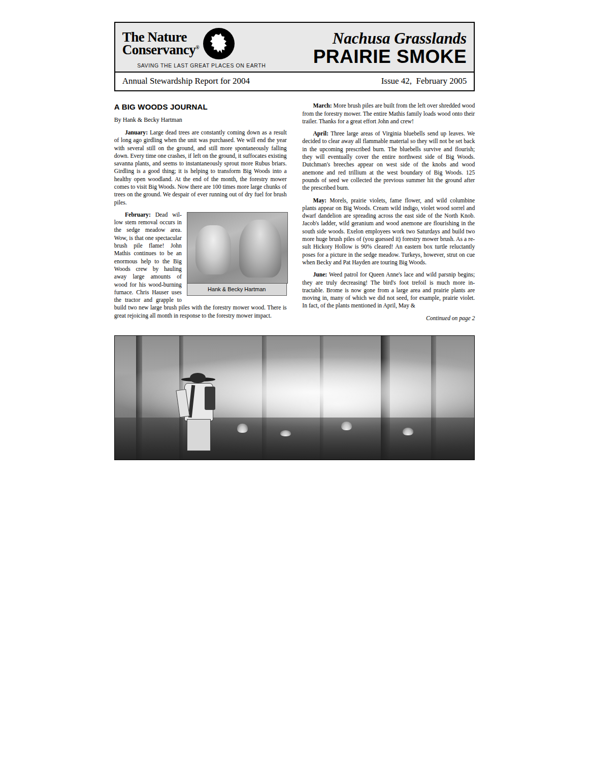The Nature Conservancy®
SAVING THE LAST GREAT PLACES ON EARTH
Nachusa Grasslands
PRAIRIE SMOKE
Annual Stewardship Report for 2004
Issue 42, February 2005
A BIG WOODS JOURNAL
By Hank & Becky Hartman
January: Large dead trees are constantly coming down as a result of long ago girdling when the unit was purchased. We will end the year with several still on the ground, and still more spontaneously falling down. Every time one crashes, if left on the ground, it suffocates existing savanna plants, and seems to instantaneously sprout more Rubus briars. Girdling is a good thing; it is helping to transform Big Woods into a healthy open woodland. At the end of the month, the forestry mower comes to visit Big Woods. Now there are 100 times more large chunks of trees on the ground. We despair of ever running out of dry fuel for brush piles.
Hank & Becky Hartman
February: Dead willow stem removal occurs in the sedge meadow area. Wow, is that one spectacular brush pile flame! John Mathis continues to be an enormous help to the Big Woods crew by hauling away large amounts of wood for his wood-burning furnace. Chris Hauser uses the tractor and grapple to build two new large brush piles with the forestry mower wood. There is great rejoicing all month in response to the forestry mower impact.
March: More brush piles are built from the left over shredded wood from the forestry mower. The entire Mathis family loads wood onto their trailer. Thanks for a great effort John and crew!
April: Three large areas of Virginia bluebells send up leaves. We decided to clear away all flammable material so they will not be set back in the upcoming prescribed burn. The bluebells survive and flourish; they will eventually cover the entire northwest side of Big Woods. Dutchman's breeches appear on west side of the knobs and wood anemone and red trillium at the west boundary of Big Woods. 125 pounds of seed we collected the previous summer hit the ground after the prescribed burn.
May: Morels, prairie violets, fame flower, and wild columbine plants appear on Big Woods. Cream wild indigo, violet wood sorrel and dwarf dandelion are spreading across the east side of the North Knob. Jacob's ladder, wild geranium and wood anemone are flourishing in the south side woods. Exelon employees work two Saturdays and build two more huge brush piles of (you guessed it) forestry mower brush. As a result Hickory Hollow is 90% cleared! An eastern box turtle reluctantly poses for a picture in the sedge meadow. Turkeys, however, strut on cue when Becky and Pat Hayden are touring Big Woods.
June: Weed patrol for Queen Anne's lace and wild parsnip begins; they are truly decreasing! The bird's foot trefoil is much more intractable. Brome is now gone from a large area and prairie plants are moving in, many of which we did not seed, for example, prairie violet. In fact, of the plants mentioned in April, May &
Continued on page 2